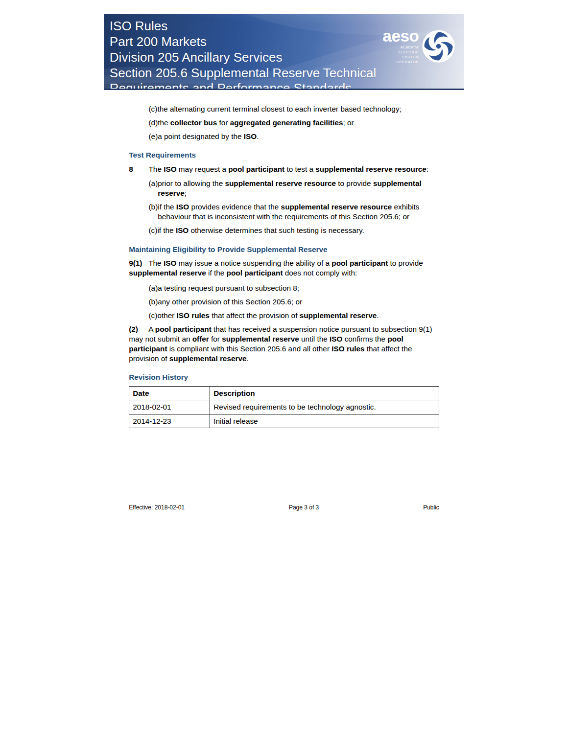ISO Rules
Part 200 Markets
Division 205 Ancillary Services
Section 205.6 Supplemental Reserve Technical
Requirements and Performance Standards
aeso ALBERTA
ELECTRIC
SYSTEM
OPERATOR
(c)
the alternating current terminal closest to each inverter based technology;
(d)
the collector bus for aggregated generating facilities; or
(e)
a point designated by the ISO.
Test Requirements
8
The ISO may request a pool participant to test a supplemental reserve resource:
(a)
prior to allowing the supplemental reserve resource to provide supplemental reserve;
(b)
if the ISO provides evidence that the supplemental reserve resource exhibits behaviour that is inconsistent with the requirements of this Section 205.6; or
(c)
if the ISO otherwise determines that such testing is necessary.
Maintaining Eligibility to Provide Supplemental Reserve
9(1) The ISO may issue a notice suspending the ability of a pool participant to provide supplemental reserve if the pool participant does not comply with:
(a)
a testing request pursuant to subsection 8;
(b)
any other provision of this Section 205.6; or
(c)
other ISO rules that affect the provision of supplemental reserve.
(2) A pool participant that has received a suspension notice pursuant to subsection 9(1) may not submit an offer for supplemental reserve until the ISO confirms the pool participant is compliant with this Section 205.6 and all other ISO rules that affect the provision of supplemental reserve.
Revision History
| Date | Description |
| --- | --- |
| 2018-02-01 | Revised requirements to be technology agnostic. |
| 2014-12-23 | Initial release |
Effective: 2018-02-01
Page 3 of 3
Public